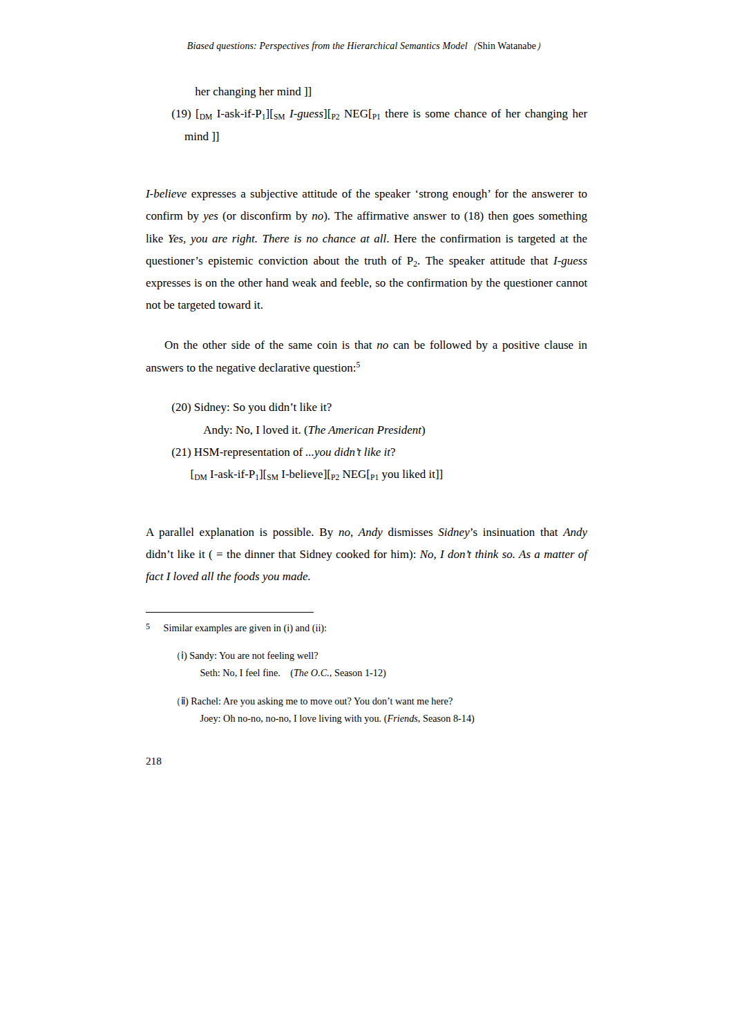Biased questions: Perspectives from the Hierarchical Semantics Model（Shin Watanabe）
her changing her mind ]]
(19) [DM I-ask-if-P1][SM I-guess][P2 NEG[P1 there is some chance of her changing her mind ]]
I-believe expresses a subjective attitude of the speaker ‘strong enough’ for the answerer to confirm by yes (or disconfirm by no). The affirmative answer to (18) then goes something like Yes, you are right. There is no chance at all. Here the confirmation is targeted at the questioner’s epistemic conviction about the truth of P2. The speaker attitude that I-guess expresses is on the other hand weak and feeble, so the confirmation by the questioner cannot not be targeted toward it.
On the other side of the same coin is that no can be followed by a positive clause in answers to the negative declarative question:5
(20) Sidney: So you didn’t like it?Andy: No, I loved it. (The American President)
(21) HSM-representation of ...you didn’t like it?
[DM I-ask-if-P1][SM I-believe][P2 NEG[P1 you liked it]]
A parallel explanation is possible. By no, Andy dismisses Sidney’s insinuation that Andy didn’t like it ( = the dinner that Sidney cooked for him): No, I don’t think so. As a matter of fact I loved all the foods you made.
5 Similar examples are given in (i) and (ii):
（ⅰ) Sandy: You are not feeling well?Seth: No, I feel fine. (The O.C., Season 1-12)
（ⅱ) Rachel: Are you asking me to move out? You don’t want me here?Joey: Oh no-no, no-no, I love living with you. (Friends, Season 8-14)
218